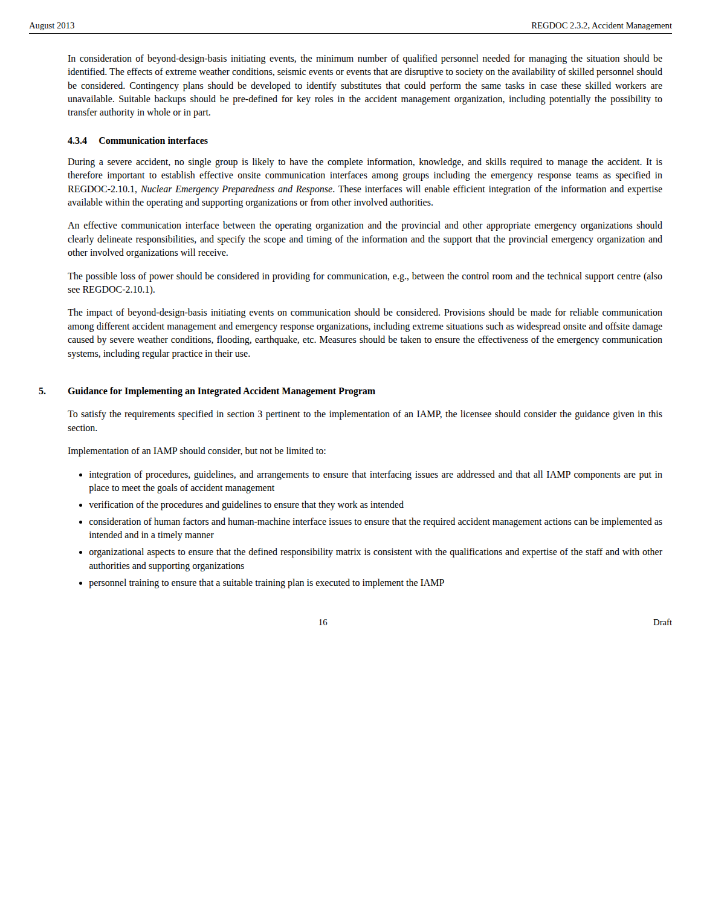August 2013 REGDOC 2.3.2, Accident Management
In consideration of beyond-design-basis initiating events, the minimum number of qualified personnel needed for managing the situation should be identified. The effects of extreme weather conditions, seismic events or events that are disruptive to society on the availability of skilled personnel should be considered. Contingency plans should be developed to identify substitutes that could perform the same tasks in case these skilled workers are unavailable. Suitable backups should be pre-defined for key roles in the accident management organization, including potentially the possibility to transfer authority in whole or in part.
4.3.4 Communication interfaces
During a severe accident, no single group is likely to have the complete information, knowledge, and skills required to manage the accident. It is therefore important to establish effective onsite communication interfaces among groups including the emergency response teams as specified in REGDOC-2.10.1, Nuclear Emergency Preparedness and Response. These interfaces will enable efficient integration of the information and expertise available within the operating and supporting organizations or from other involved authorities.
An effective communication interface between the operating organization and the provincial and other appropriate emergency organizations should clearly delineate responsibilities, and specify the scope and timing of the information and the support that the provincial emergency organization and other involved organizations will receive.
The possible loss of power should be considered in providing for communication, e.g., between the control room and the technical support centre (also see REGDOC-2.10.1).
The impact of beyond-design-basis initiating events on communication should be considered. Provisions should be made for reliable communication among different accident management and emergency response organizations, including extreme situations such as widespread onsite and offsite damage caused by severe weather conditions, flooding, earthquake, etc. Measures should be taken to ensure the effectiveness of the emergency communication systems, including regular practice in their use.
5. Guidance for Implementing an Integrated Accident Management Program
To satisfy the requirements specified in section 3 pertinent to the implementation of an IAMP, the licensee should consider the guidance given in this section.
Implementation of an IAMP should consider, but not be limited to:
integration of procedures, guidelines, and arrangements to ensure that interfacing issues are addressed and that all IAMP components are put in place to meet the goals of accident management
verification of the procedures and guidelines to ensure that they work as intended
consideration of human factors and human-machine interface issues to ensure that the required accident management actions can be implemented as intended and in a timely manner
organizational aspects to ensure that the defined responsibility matrix is consistent with the qualifications and expertise of the staff and with other authorities and supporting organizations
personnel training to ensure that a suitable training plan is executed to implement the IAMP
16 Draft